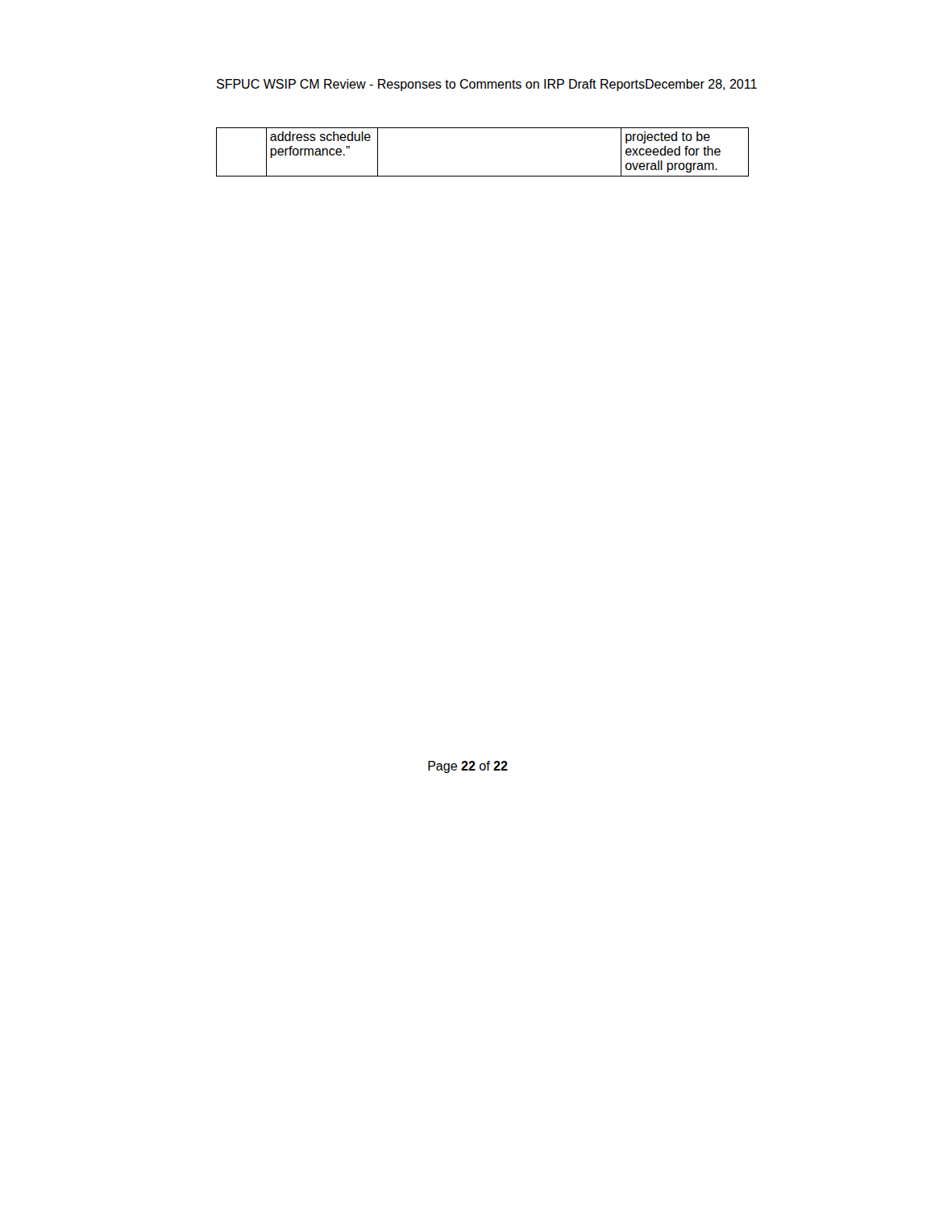SFPUC WSIP CM Review - Responses to Comments on IRP Draft Reports
December 28, 2011
| | address schedule performance.” | | projected to be exceeded for the overall program. |
Page 22 of 22